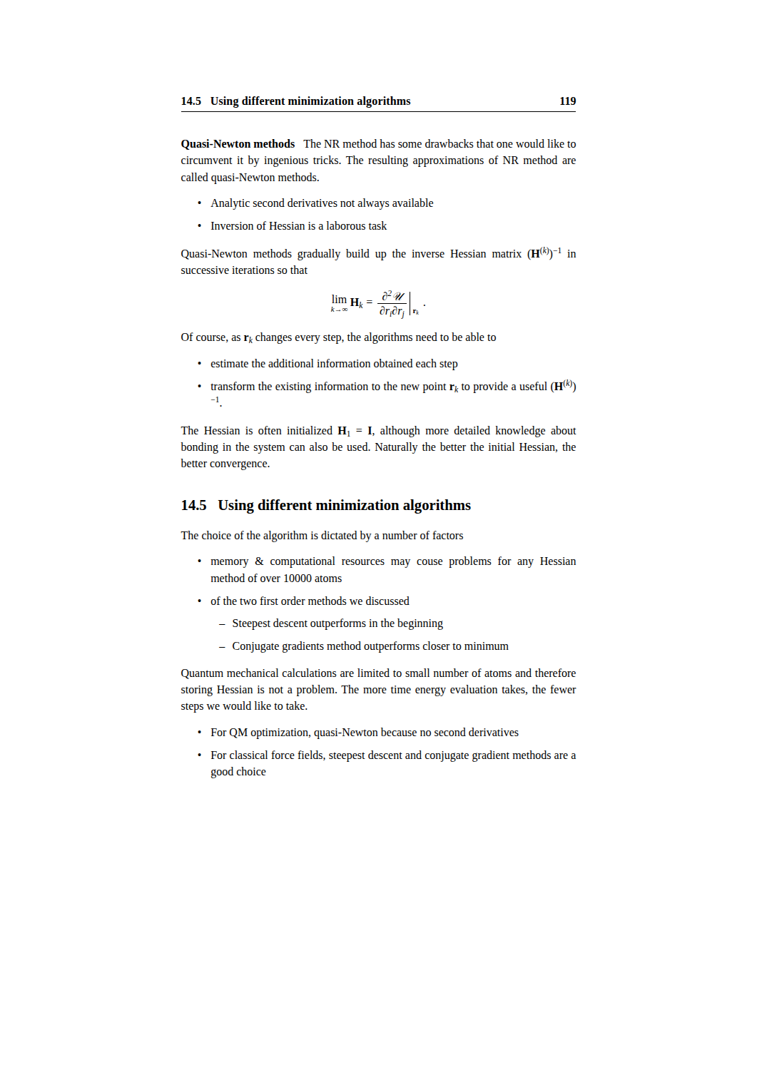14.5 Using different minimization algorithms 119
Quasi-Newton methods The NR method has some drawbacks that one would like to circumvent it by ingenious tricks. The resulting approximations of NR method are called quasi-Newton methods.
Analytic second derivatives not always available
Inversion of Hessian is a laborous task
Quasi-Newton methods gradually build up the inverse Hessian matrix (H(k))−1 in successive iterations so that
lim k→∞Hk = ∂2𝒰∂ri∂rj rk.
Of course, as rk changes every step, the algorithms need to be able to
estimate the additional information obtained each step
transform the existing information to the new point rk to provide a useful (H(k))−1.
The Hessian is often initialized H1 = I, although more detailed knowledge about bonding in the system can also be used. Naturally the better the initial Hessian, the better convergence.
14.5 Using different minimization algorithms
The choice of the algorithm is dictated by a number of factors
memory & computational resources may couse problems for any Hessian method of over 10000 atoms
of the two first order methods we discussed
Steepest descent outperforms in the beginning
Conjugate gradients method outperforms closer to minimum
Quantum mechanical calculations are limited to small number of atoms and therefore storing Hessian is not a problem. The more time energy evaluation takes, the fewer steps we would like to take.
For QM optimization, quasi-Newton because no second derivatives
For classical force fields, steepest descent and conjugate gradient methods are a good choice